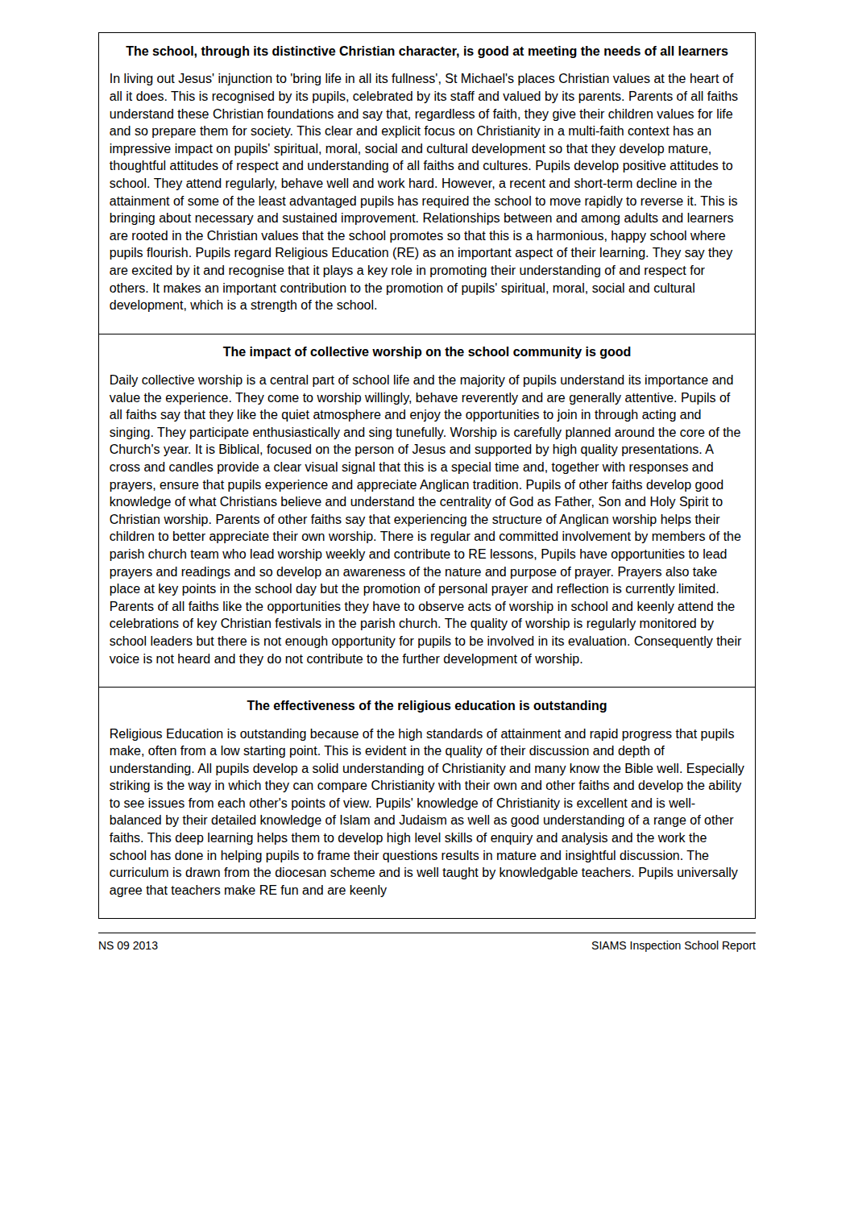The school, through its distinctive Christian character, is good at meeting the needs of all learners
In living out Jesus' injunction to 'bring life in all its fullness', St Michael's places Christian values at the heart of all it does. This is recognised by its pupils, celebrated by its staff and valued by its parents. Parents of all faiths understand these Christian foundations and say that, regardless of faith, they give their children values for life and so prepare them for society. This clear and explicit focus on Christianity in a multi-faith context has an impressive impact on pupils' spiritual, moral, social and cultural development so that they develop mature, thoughtful attitudes of respect and understanding of all faiths and cultures. Pupils develop positive attitudes to school. They attend regularly, behave well and work hard. However, a recent and short-term decline in the attainment of some of the least advantaged pupils has required the school to move rapidly to reverse it. This is bringing about necessary and sustained improvement. Relationships between and among adults and learners are rooted in the Christian values that the school promotes so that this is a harmonious, happy school where pupils flourish. Pupils regard Religious Education (RE) as an important aspect of their learning. They say they are excited by it and recognise that it plays a key role in promoting their understanding of and respect for others. It makes an important contribution to the promotion of pupils' spiritual, moral, social and cultural development, which is a strength of the school.
The impact of collective worship on the school community is good
Daily collective worship is a central part of school life and the majority of pupils understand its importance and value the experience. They come to worship willingly, behave reverently and are generally attentive. Pupils of all faiths say that they like the quiet atmosphere and enjoy the opportunities to join in through acting and singing. They participate enthusiastically and sing tunefully. Worship is carefully planned around the core of the Church's year. It is Biblical, focused on the person of Jesus and supported by high quality presentations. A cross and candles provide a clear visual signal that this is a special time and, together with responses and prayers, ensure that pupils experience and appreciate Anglican tradition. Pupils of other faiths develop good knowledge of what Christians believe and understand the centrality of God as Father, Son and Holy Spirit to Christian worship. Parents of other faiths say that experiencing the structure of Anglican worship helps their children to better appreciate their own worship. There is regular and committed involvement by members of the parish church team who lead worship weekly and contribute to RE lessons, Pupils have opportunities to lead prayers and readings and so develop an awareness of the nature and purpose of prayer. Prayers also take place at key points in the school day but the promotion of personal prayer and reflection is currently limited. Parents of all faiths like the opportunities they have to observe acts of worship in school and keenly attend the celebrations of key Christian festivals in the parish church. The quality of worship is regularly monitored by school leaders but there is not enough opportunity for pupils to be involved in its evaluation. Consequently their voice is not heard and they do not contribute to the further development of worship.
The effectiveness of the religious education is outstanding
Religious Education is outstanding because of the high standards of attainment and rapid progress that pupils make, often from a low starting point. This is evident in the quality of their discussion and depth of understanding. All pupils develop a solid understanding of Christianity and many know the Bible well. Especially striking is the way in which they can compare Christianity with their own and other faiths and develop the ability to see issues from each other's points of view. Pupils' knowledge of Christianity is excellent and is well-balanced by their detailed knowledge of Islam and Judaism as well as good understanding of a range of other faiths. This deep learning helps them to develop high level skills of enquiry and analysis and the work the school has done in helping pupils to frame their questions results in mature and insightful discussion. The curriculum is drawn from the diocesan scheme and is well taught by knowledgable teachers. Pupils universally agree that teachers make RE fun and are keenly
NS 09 2013 SIAMS Inspection School Report